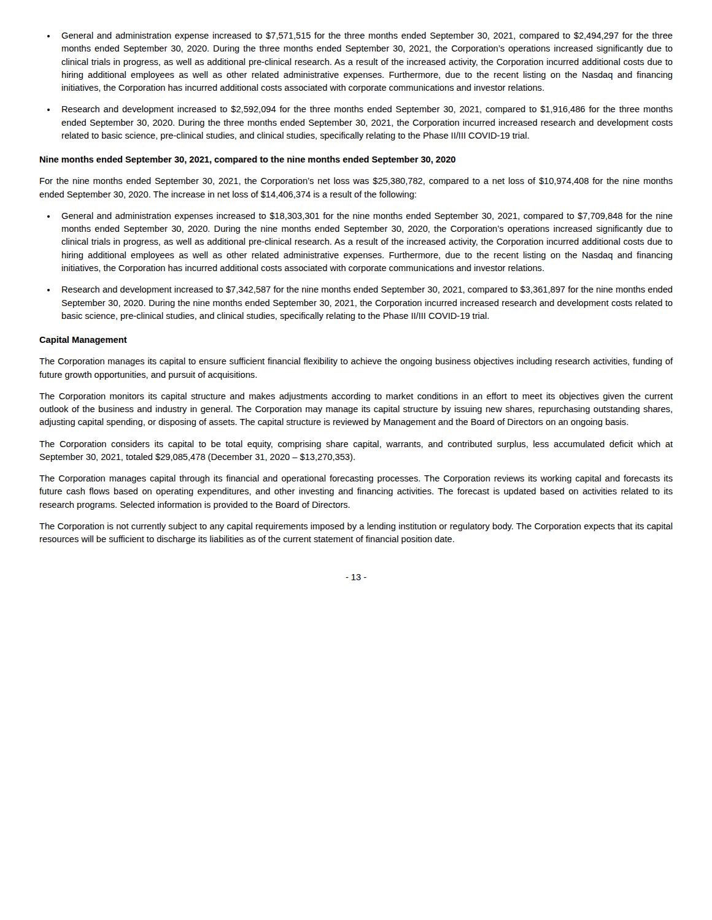General and administration expense increased to $7,571,515 for the three months ended September 30, 2021, compared to $2,494,297 for the three months ended September 30, 2020. During the three months ended September 30, 2021, the Corporation’s operations increased significantly due to clinical trials in progress, as well as additional pre-clinical research. As a result of the increased activity, the Corporation incurred additional costs due to hiring additional employees as well as other related administrative expenses. Furthermore, due to the recent listing on the Nasdaq and financing initiatives, the Corporation has incurred additional costs associated with corporate communications and investor relations.
Research and development increased to $2,592,094 for the three months ended September 30, 2021, compared to $1,916,486 for the three months ended September 30, 2020. During the three months ended September 30, 2021, the Corporation incurred increased research and development costs related to basic science, pre-clinical studies, and clinical studies, specifically relating to the Phase II/III COVID-19 trial.
Nine months ended September 30, 2021, compared to the nine months ended September 30, 2020
For the nine months ended September 30, 2021, the Corporation’s net loss was $25,380,782, compared to a net loss of $10,974,408 for the nine months ended September 30, 2020. The increase in net loss of $14,406,374 is a result of the following:
General and administration expenses increased to $18,303,301 for the nine months ended September 30, 2021, compared to $7,709,848 for the nine months ended September 30, 2020. During the nine months ended September 30, 2020, the Corporation’s operations increased significantly due to clinical trials in progress, as well as additional pre-clinical research. As a result of the increased activity, the Corporation incurred additional costs due to hiring additional employees as well as other related administrative expenses. Furthermore, due to the recent listing on the Nasdaq and financing initiatives, the Corporation has incurred additional costs associated with corporate communications and investor relations.
Research and development increased to $7,342,587 for the nine months ended September 30, 2021, compared to $3,361,897 for the nine months ended September 30, 2020. During the nine months ended September 30, 2021, the Corporation incurred increased research and development costs related to basic science, pre-clinical studies, and clinical studies, specifically relating to the Phase II/III COVID-19 trial.
Capital Management
The Corporation manages its capital to ensure sufficient financial flexibility to achieve the ongoing business objectives including research activities, funding of future growth opportunities, and pursuit of acquisitions.
The Corporation monitors its capital structure and makes adjustments according to market conditions in an effort to meet its objectives given the current outlook of the business and industry in general. The Corporation may manage its capital structure by issuing new shares, repurchasing outstanding shares, adjusting capital spending, or disposing of assets. The capital structure is reviewed by Management and the Board of Directors on an ongoing basis.
The Corporation considers its capital to be total equity, comprising share capital, warrants, and contributed surplus, less accumulated deficit which at September 30, 2021, totaled $29,085,478 (December 31, 2020 – $13,270,353).
The Corporation manages capital through its financial and operational forecasting processes. The Corporation reviews its working capital and forecasts its future cash flows based on operating expenditures, and other investing and financing activities. The forecast is updated based on activities related to its research programs. Selected information is provided to the Board of Directors.
The Corporation is not currently subject to any capital requirements imposed by a lending institution or regulatory body. The Corporation expects that its capital resources will be sufficient to discharge its liabilities as of the current statement of financial position date.
- 13 -